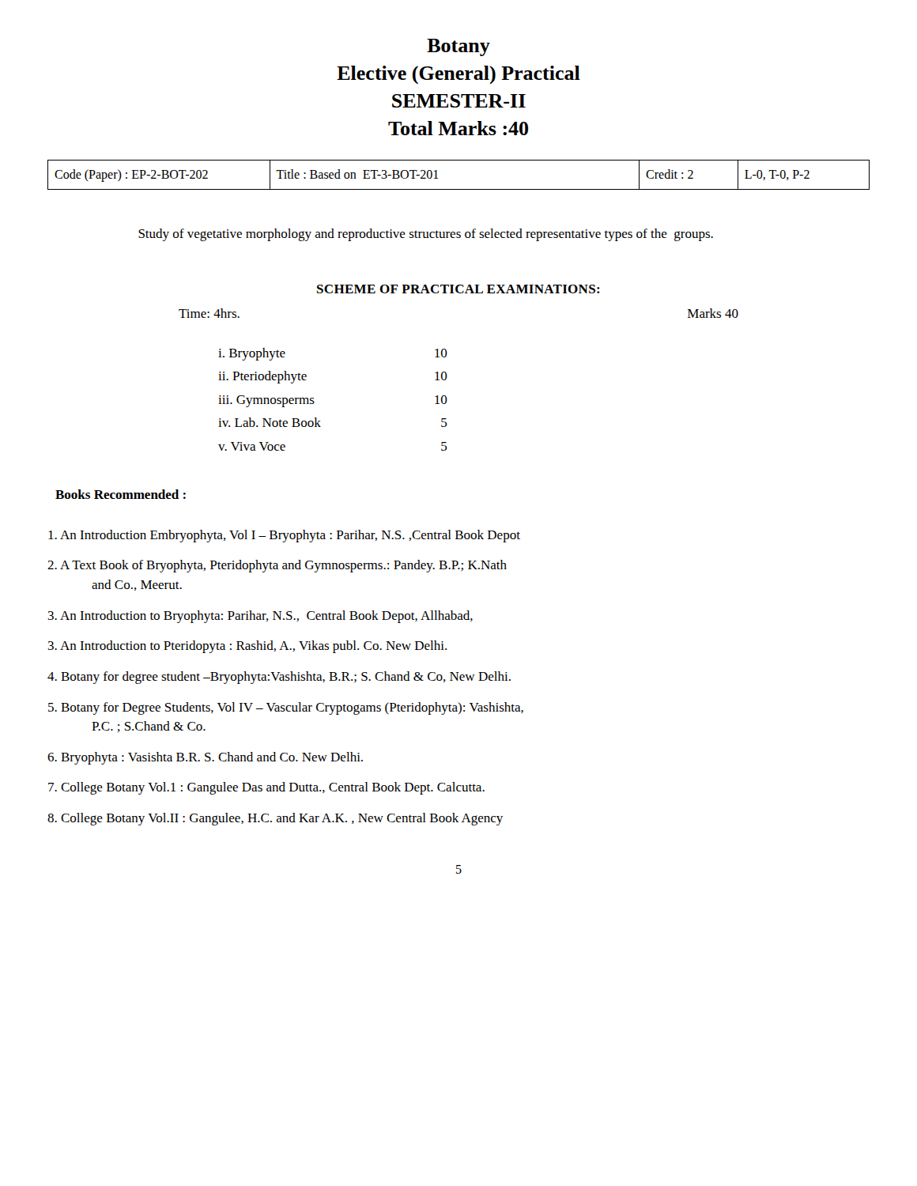Botany
Elective (General) Practical
SEMESTER-II
Total Marks :40
| Code (Paper) : EP-2-BOT-202 | Title : Based on ET-3-BOT-201 | Credit : 2 | L-0, T-0, P-2 |
Study of vegetative morphology and reproductive structures of selected representative types of the groups.
SCHEME OF PRACTICAL EXAMINATIONS:
Time: 4hrs. Marks 40
| i. Bryophyte | 10 |
| ii. Pteriodephyte | 10 |
| iii. Gymnosperms | 10 |
| iv. Lab. Note Book | 5 |
| v. Viva Voce | 5 |
Books Recommended :
1. An Introduction Embryophyta, Vol I – Bryophyta : Parihar, N.S. ,Central Book Depot
2. A Text Book of Bryophyta, Pteridophyta and Gymnosperms.: Pandey. B.P.; K.Nath and Co., Meerut.
3. An Introduction to Bryophyta: Parihar, N.S., Central Book Depot, Allhabad,
3. An Introduction to Pteridopyta : Rashid, A., Vikas publ. Co. New Delhi.
4. Botany for degree student –Bryophyta:Vashishta, B.R.; S. Chand & Co, New Delhi.
5. Botany for Degree Students, Vol IV – Vascular Cryptogams (Pteridophyta): Vashishta, P.C. ; S.Chand & Co.
6. Bryophyta : Vasishta B.R. S. Chand and Co. New Delhi.
7. College Botany Vol.1 : Gangulee Das and Dutta., Central Book Dept. Calcutta.
8. College Botany Vol.II : Gangulee, H.C. and Kar A.K. , New Central Book Agency
5